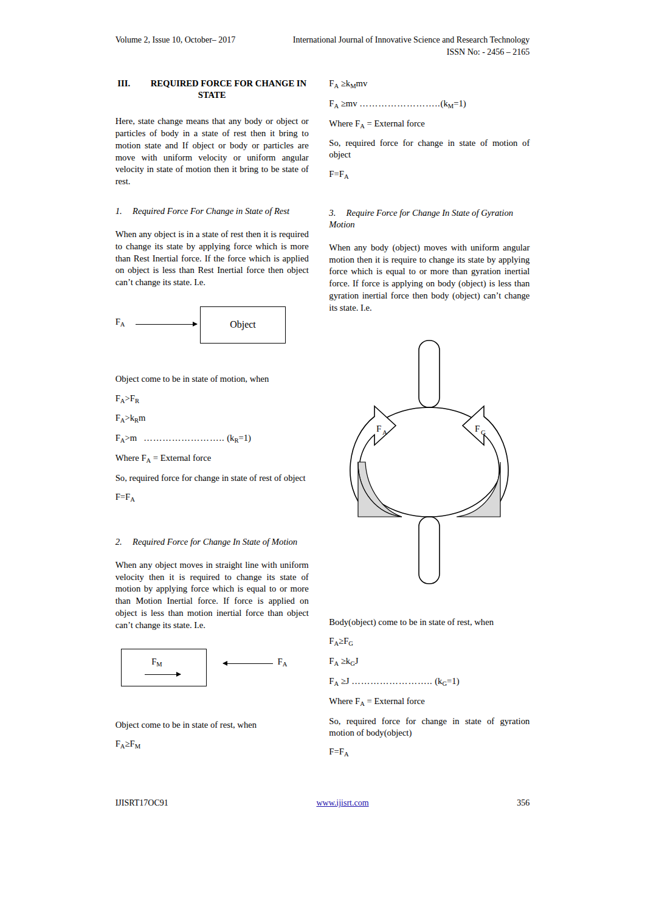Volume 2, Issue 10, October– 2017
International Journal of Innovative Science and Research Technology
ISSN No: - 2456 – 2165
III. REQUIRED FORCE FOR CHANGE IN STATE
Here, state change means that any body or object or particles of body in a state of rest then it bring to motion state and If object or body or particles are move with uniform velocity or uniform angular velocity in state of motion then it bring to be state of rest.
1. Required Force For Change in State of Rest
When any object is in a state of rest then it is required to change its state by applying force which is more than Rest Inertial force. If the force which is applied on object is less than Rest Inertial force then object can’t change its state. I.e.
FA
Object
Object come to be in state of motion, when
FA>FR
FA>kRm
FA>m …………………….. (kR=1)
Where FA = External force
So, required force for change in state of rest of object
F=FA
2. Required Force for Change In State of Motion
When any object moves in straight line with uniform velocity then it is required to change its state of motion by applying force which is equal to or more than Motion Inertial force. If force is applied on object is less than motion inertial force than object can’t change its state. I.e.
FM
FA
Object come to be in state of rest, when
FA≥FM
FA ≥kMmv
FA ≥mv ……………………..(kM=1)
Where FA = External force
So, required force for change in state of motion of object
F=FA
3. Require Force for Change In State of Gyration Motion
When any body (object) moves with uniform angular motion then it is require to change its state by applying force which is equal to or more than gyration inertial force. If force is applying on body (object) is less than gyration inertial force then body (object) can’t change its state. I.e.
F A F G
Body(object) come to be in state of rest, when
FA≥FG
FA ≥kGJ
FA ≥J …………………….. (kG=1)
Where FA = External force
So, required force for change in state of gyration motion of body(object)
F=FA
IJISRT17OC91
www.ijisrt.com
356